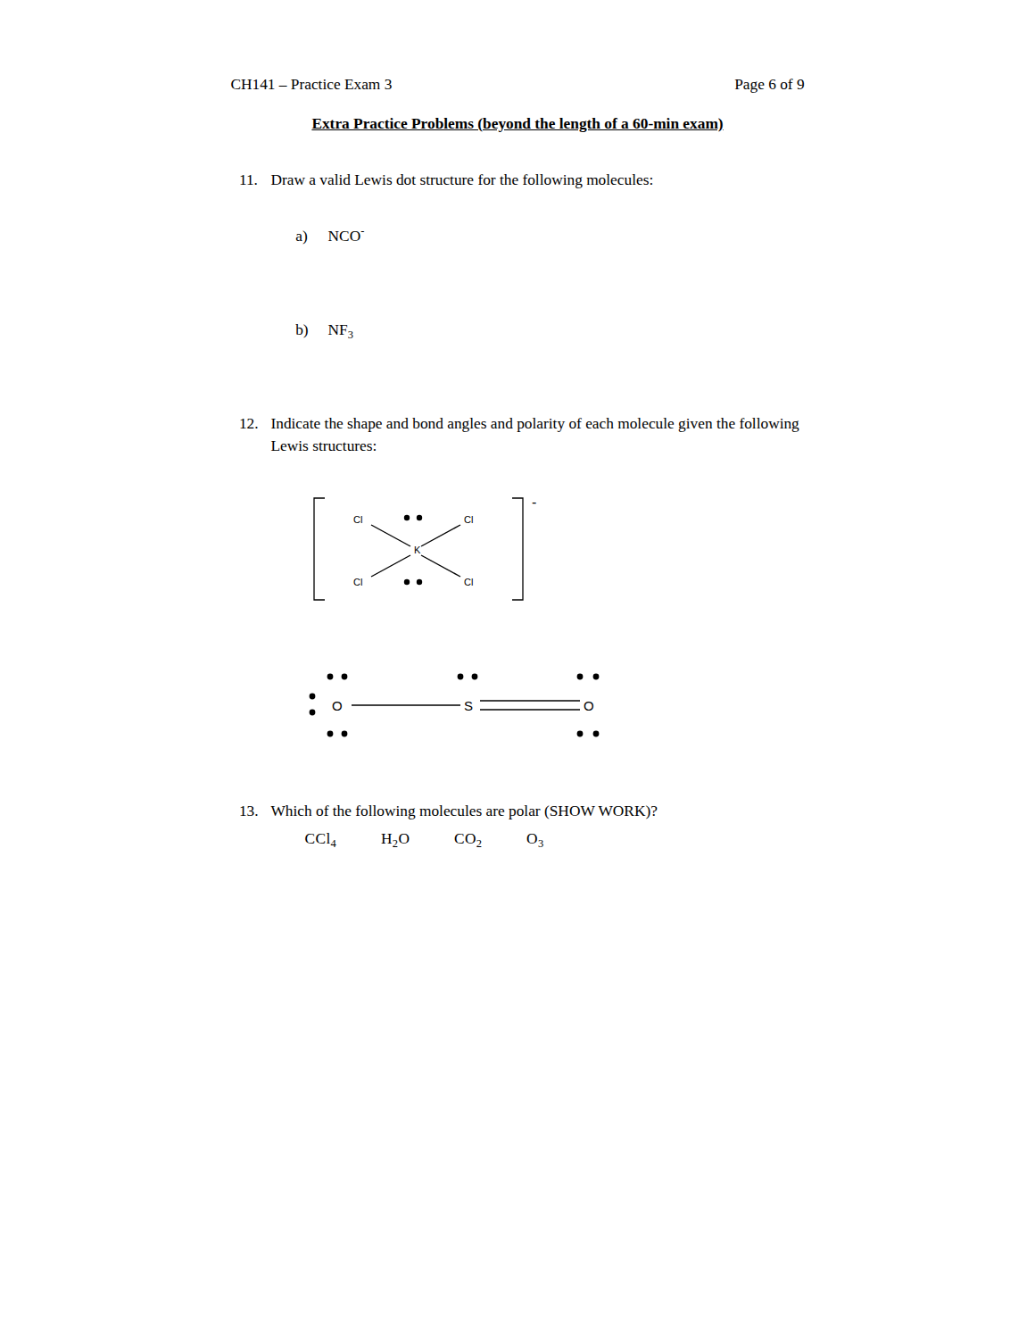CH141 – Practice Exam 3 Page 6 of 9
Extra Practice Problems (beyond the length of a 60-min exam)
Draw a valid Lewis dot structure for the following molecules:
NCO-
NF3
Indicate the shape and bond angles and polarity of each molecule given the following Lewis structures:
- K Cl Cl Cl Cl
O S O
Which of the following molecules are polar (SHOW WORK)?
CCl4 H2O CO2 O3